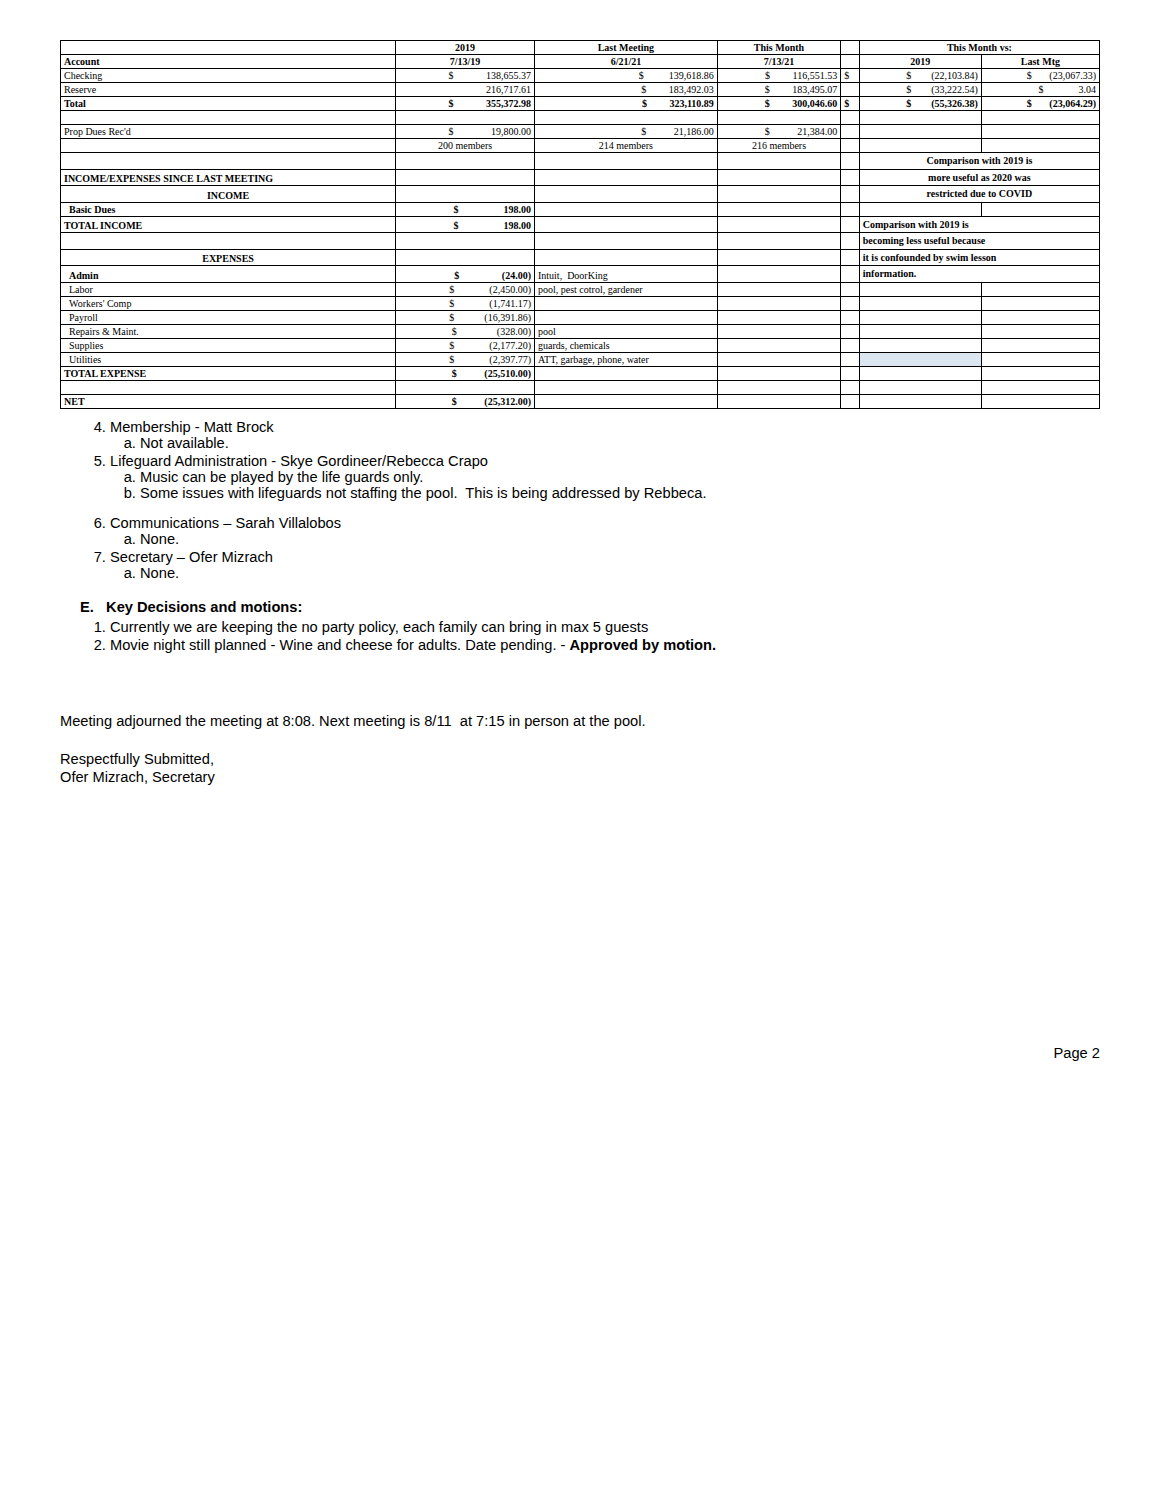| | 2019 | Last Meeting | This Month | | This Month vs: |
| Account | 7/13/19 | 6/21/21 | 7/13/21 | | 2019 | Last Mtg |
| Checking | $ 138,655.37 | $ 139,618.86 | $ 116,551.53 | $ | $ (22,103.84) | $ (23,067.33) |
| Reserve | 216,717.61 | $ 183,492.03 | $ 183,495.07 | | $ (33,222.54) | $ 3.04 |
| Total | $ 355,372.98 | $ 323,110.89 | $ 300,046.60 | $ | $ (55,326.38) | $ (23,064.29) |
| Prop Dues Rec'd | $ 19,800.00 | $ 21,186.00 | $ 21,384.00 | | | |
| | 200 members | 214 members | 216 members | | | |
| | | | | | Comparison with 2019 is |
| INCOME/EXPENSES SINCE LAST MEETING | | | | | more useful as 2020 was |
| INCOME | | | | | restricted due to COVID |
| Basic Dues | $ 198.00 | | | | | |
| TOTAL INCOME | $ 198.00 | | | | Comparison with 2019 is |
| | | | | | becoming less useful because |
| EXPENSES | | | | | it is confounded by swim lesson |
| Admin | $ (24.00) | Intuit, DoorKing | | | information. |
| Labor | $ (2,450.00) | pool, pest cotrol, gardener | | | | |
| Workers' Comp | $ (1,741.17) | | | | | |
| Payroll | $ (16,391.86) | | | | | |
| Repairs & Maint. | $ (328.00) | pool | | | | |
| Supplies | $ (2,177.20) | guards, chemicals | | | | |
| Utilities | $ (2,397.77) | ATT, garbage, phone, water | | | | |
| TOTAL EXPENSE | $ (25,510.00) | | | | | |
| NET | $ (25,312.00) | | | | | |
Membership - Matt Brock
Not available.
Lifeguard Administration - Skye Gordineer/Rebecca Crapo
Music can be played by the life guards only.
Some issues with lifeguards not staffing the pool. This is being addressed by Rebbeca.
Communications – Sarah Villalobos
None.
Secretary – Ofer Mizrach
None.
E. Key Decisions and motions:
Currently we are keeping the no party policy, each family can bring in max 5 guests
Movie night still planned - Wine and cheese for adults. Date pending. - Approved by motion.
Meeting adjourned the meeting at 8:08. Next meeting is 8/11 at 7:15 in person at the pool.
Respectfully Submitted,
Ofer Mizrach, Secretary
Page 2